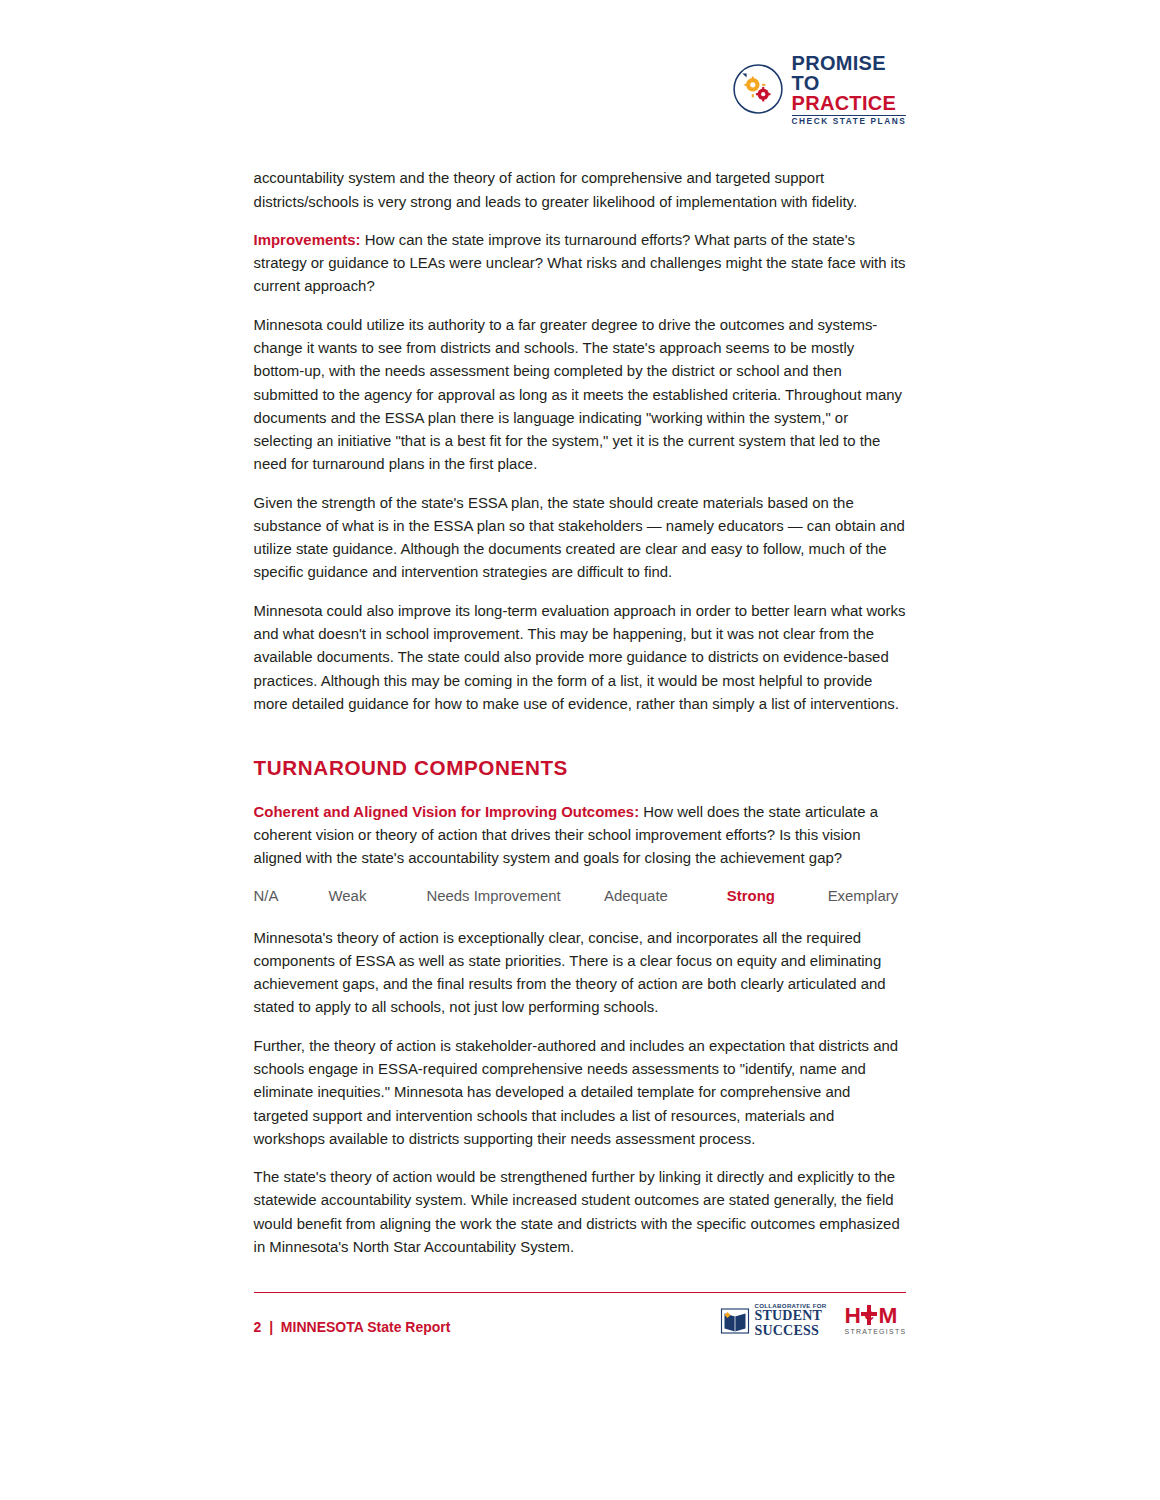PROMISE
TO
PRACTICE
CHECK STATE PLANS
accountability system and the theory of action for comprehensive and targeted support districts/schools is very strong and leads to greater likelihood of implementation with fidelity.
Improvements: How can the state improve its turnaround efforts? What parts of the state's strategy or guidance to LEAs were unclear? What risks and challenges might the state face with its current approach?
Minnesota could utilize its authority to a far greater degree to drive the outcomes and systems-change it wants to see from districts and schools. The state's approach seems to be mostly bottom-up, with the needs assessment being completed by the district or school and then submitted to the agency for approval as long as it meets the established criteria. Throughout many documents and the ESSA plan there is language indicating "working within the system," or selecting an initiative "that is a best fit for the system," yet it is the current system that led to the need for turnaround plans in the first place.
Given the strength of the state's ESSA plan, the state should create materials based on the substance of what is in the ESSA plan so that stakeholders — namely educators — can obtain and utilize state guidance. Although the documents created are clear and easy to follow, much of the specific guidance and intervention strategies are difficult to find.
Minnesota could also improve its long-term evaluation approach in order to better learn what works and what doesn't in school improvement. This may be happening, but it was not clear from the available documents. The state could also provide more guidance to districts on evidence-based practices. Although this may be coming in the form of a list, it would be most helpful to provide more detailed guidance for how to make use of evidence, rather than simply a list of interventions.
TURNAROUND COMPONENTS
Coherent and Aligned Vision for Improving Outcomes: How well does the state articulate a coherent vision or theory of action that drives their school improvement efforts? Is this vision aligned with the state's accountability system and goals for closing the achievement gap?
N/A Weak Needs Improvement Adequate Strong Exemplary
Minnesota's theory of action is exceptionally clear, concise, and incorporates all the required components of ESSA as well as state priorities. There is a clear focus on equity and eliminating achievement gaps, and the final results from the theory of action are both clearly articulated and stated to apply to all schools, not just low performing schools.
Further, the theory of action is stakeholder-authored and includes an expectation that districts and schools engage in ESSA-required comprehensive needs assessments to "identify, name and eliminate inequities." Minnesota has developed a detailed template for comprehensive and targeted support and intervention schools that includes a list of resources, materials and workshops available to districts supporting their needs assessment process.
The state's theory of action would be strengthened further by linking it directly and explicitly to the statewide accountability system. While increased student outcomes are stated generally, the field would benefit from aligning the work the state and districts with the specific outcomes emphasized in Minnesota's North Star Accountability System.
2 | MINNESOTA State Report
COLLABORATIVE FOR
STUDENT
SUCCESS
H C M
STRATEGISTS